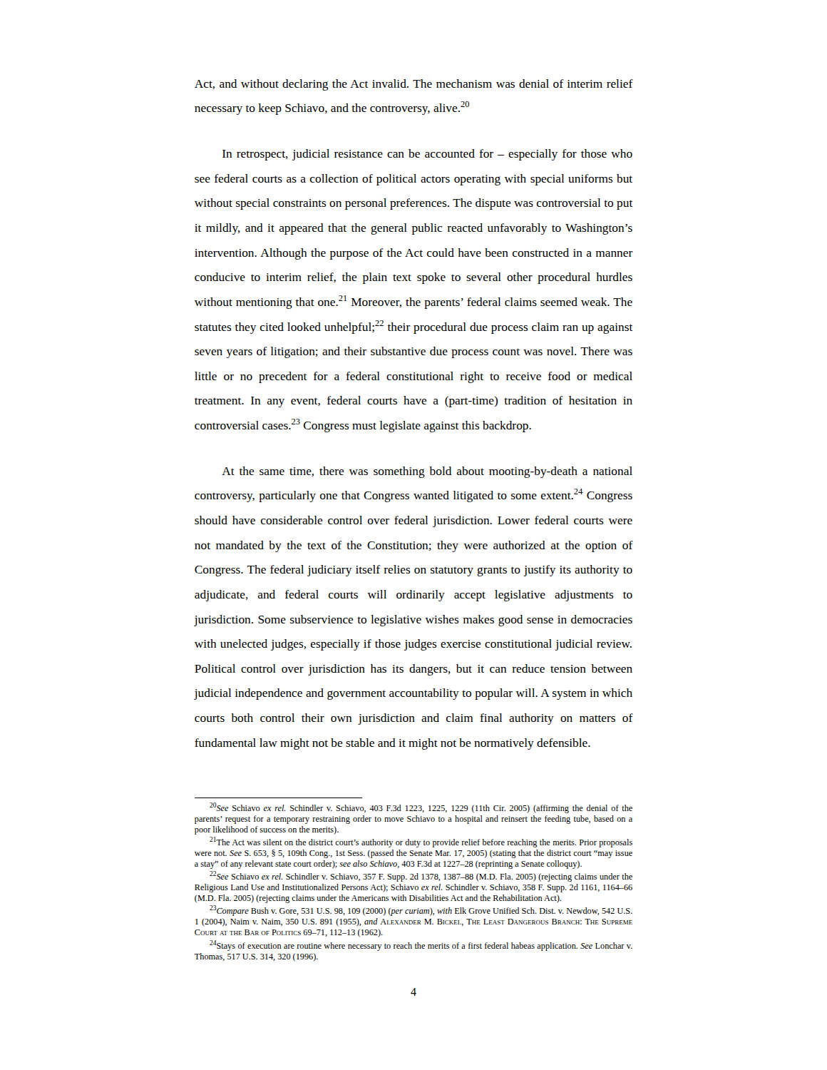Act, and without declaring the Act invalid. The mechanism was denial of interim relief necessary to keep Schiavo, and the controversy, alive.20
In retrospect, judicial resistance can be accounted for – especially for those who see federal courts as a collection of political actors operating with special uniforms but without special constraints on personal preferences. The dispute was controversial to put it mildly, and it appeared that the general public reacted unfavorably to Washington’s intervention. Although the purpose of the Act could have been constructed in a manner conducive to interim relief, the plain text spoke to several other procedural hurdles without mentioning that one.21 Moreover, the parents’ federal claims seemed weak. The statutes they cited looked unhelpful;22 their procedural due process claim ran up against seven years of litigation; and their substantive due process count was novel. There was little or no precedent for a federal constitutional right to receive food or medical treatment. In any event, federal courts have a (part-time) tradition of hesitation in controversial cases.23 Congress must legislate against this backdrop.
At the same time, there was something bold about mooting-by-death a national controversy, particularly one that Congress wanted litigated to some extent.24 Congress should have considerable control over federal jurisdiction. Lower federal courts were not mandated by the text of the Constitution; they were authorized at the option of Congress. The federal judiciary itself relies on statutory grants to justify its authority to adjudicate, and federal courts will ordinarily accept legislative adjustments to jurisdiction. Some subservience to legislative wishes makes good sense in democracies with unelected judges, especially if those judges exercise constitutional judicial review. Political control over jurisdiction has its dangers, but it can reduce tension between judicial independence and government accountability to popular will. A system in which courts both control their own jurisdiction and claim final authority on matters of fundamental law might not be stable and it might not be normatively defensible.
20See Schiavo ex rel. Schindler v. Schiavo, 403 F.3d 1223, 1225, 1229 (11th Cir. 2005) (affirming the denial of the parents’ request for a temporary restraining order to move Schiavo to a hospital and reinsert the feeding tube, based on a poor likelihood of success on the merits).
21The Act was silent on the district court’s authority or duty to provide relief before reaching the merits. Prior proposals were not. See S. 653, § 5, 109th Cong., 1st Sess. (passed the Senate Mar. 17, 2005) (stating that the district court “may issue a stay” of any relevant state court order); see also Schiavo, 403 F.3d at 1227–28 (reprinting a Senate colloquy).
22See Schiavo ex rel. Schindler v. Schiavo, 357 F. Supp. 2d 1378, 1387–88 (M.D. Fla. 2005) (rejecting claims under the Religious Land Use and Institutionalized Persons Act); Schiavo ex rel. Schindler v. Schiavo, 358 F. Supp. 2d 1161, 1164–66 (M.D. Fla. 2005) (rejecting claims under the Americans with Disabilities Act and the Rehabilitation Act).
23Compare Bush v. Gore, 531 U.S. 98, 109 (2000) (per curiam), with Elk Grove Unified Sch. Dist. v. Newdow, 542 U.S. 1 (2004), Naim v. Naim, 350 U.S. 891 (1955), and Alexander M. Bickel, The Least Dangerous Branch: The Supreme Court at the Bar of Politics 69–71, 112–13 (1962).
24Stays of execution are routine where necessary to reach the merits of a first federal habeas application. See Lonchar v. Thomas, 517 U.S. 314, 320 (1996).
4